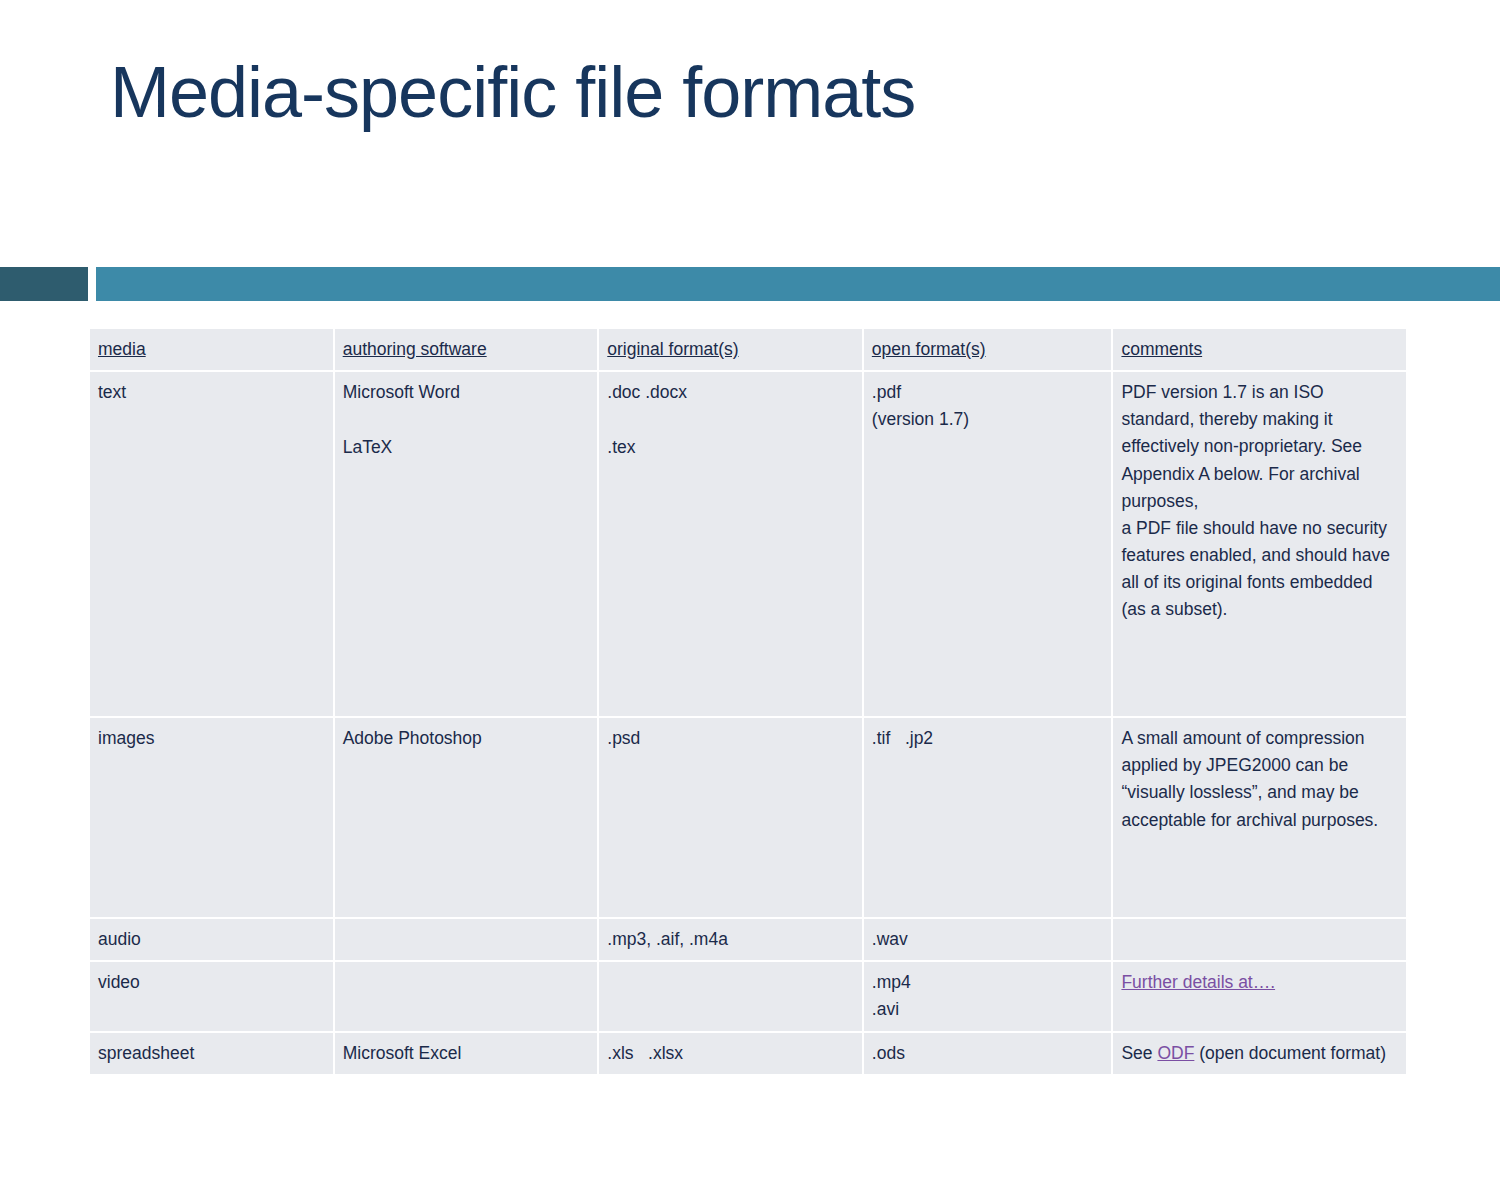Media-specific file formats
| media | authoring software | original format(s) | open format(s) | comments |
| --- | --- | --- | --- | --- |
| text | Microsoft Word LaTeX | .doc .docx .tex | .pdf (version 1.7) | PDF version 1.7 is an ISO standard, thereby making it effectively non-proprietary. See Appendix A below. For archival purposes, a PDF file should have no security features enabled, and should have all of its original fonts embedded (as a subset). |
| images | Adobe Photoshop | .psd | .tif .jp2 | A small amount of compression applied by JPEG2000 can be “visually lossless”, and may be acceptable for archival purposes. |
| audio | | .mp3, .aif, .m4a | .wav | |
| video | | | .mp4 .avi | Further details at…. |
| spreadsheet | Microsoft Excel | .xls .xlsx | .ods | See ODF (open document format) |